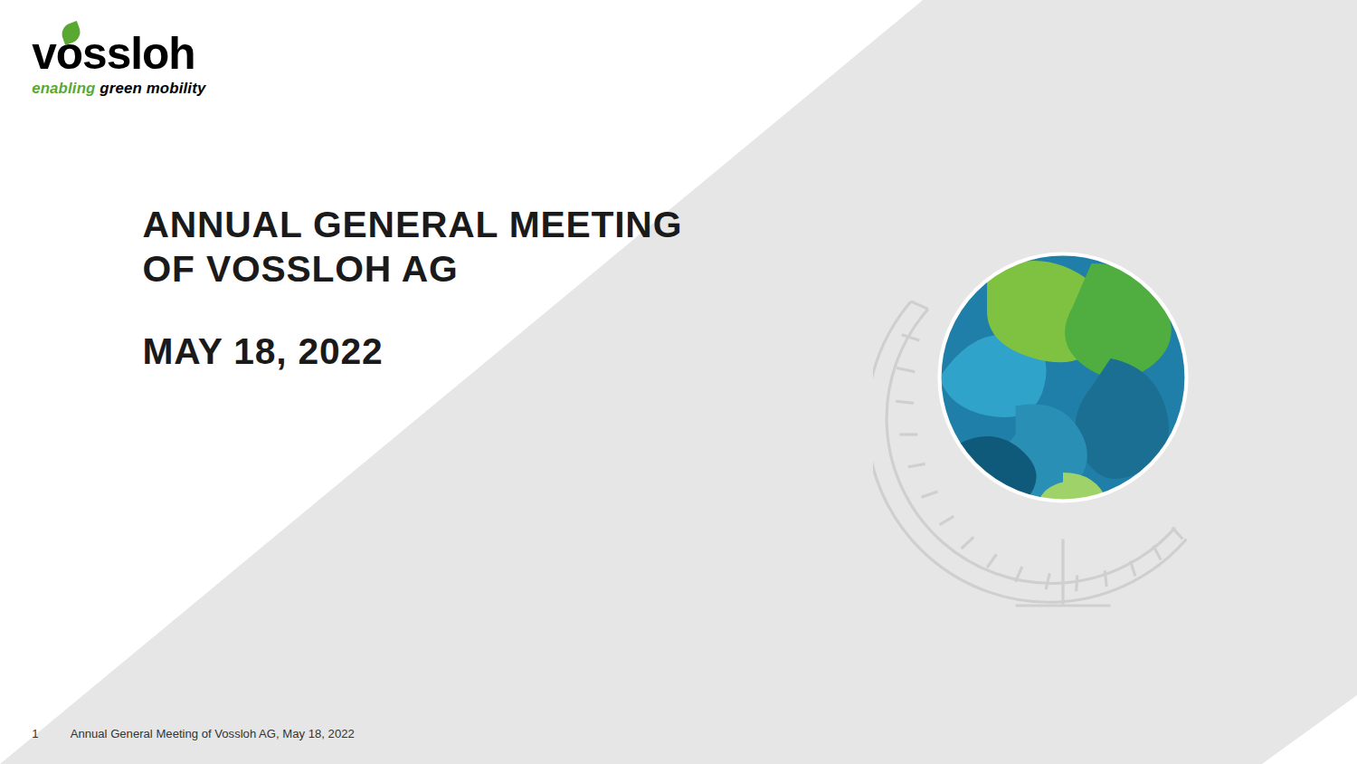vossloh
enabling green mobility
Annual General Meeting
of Vossloh AG
May 18, 2022
Globe on railway track
1 Annual General Meeting of Vossloh AG, May 18, 2022